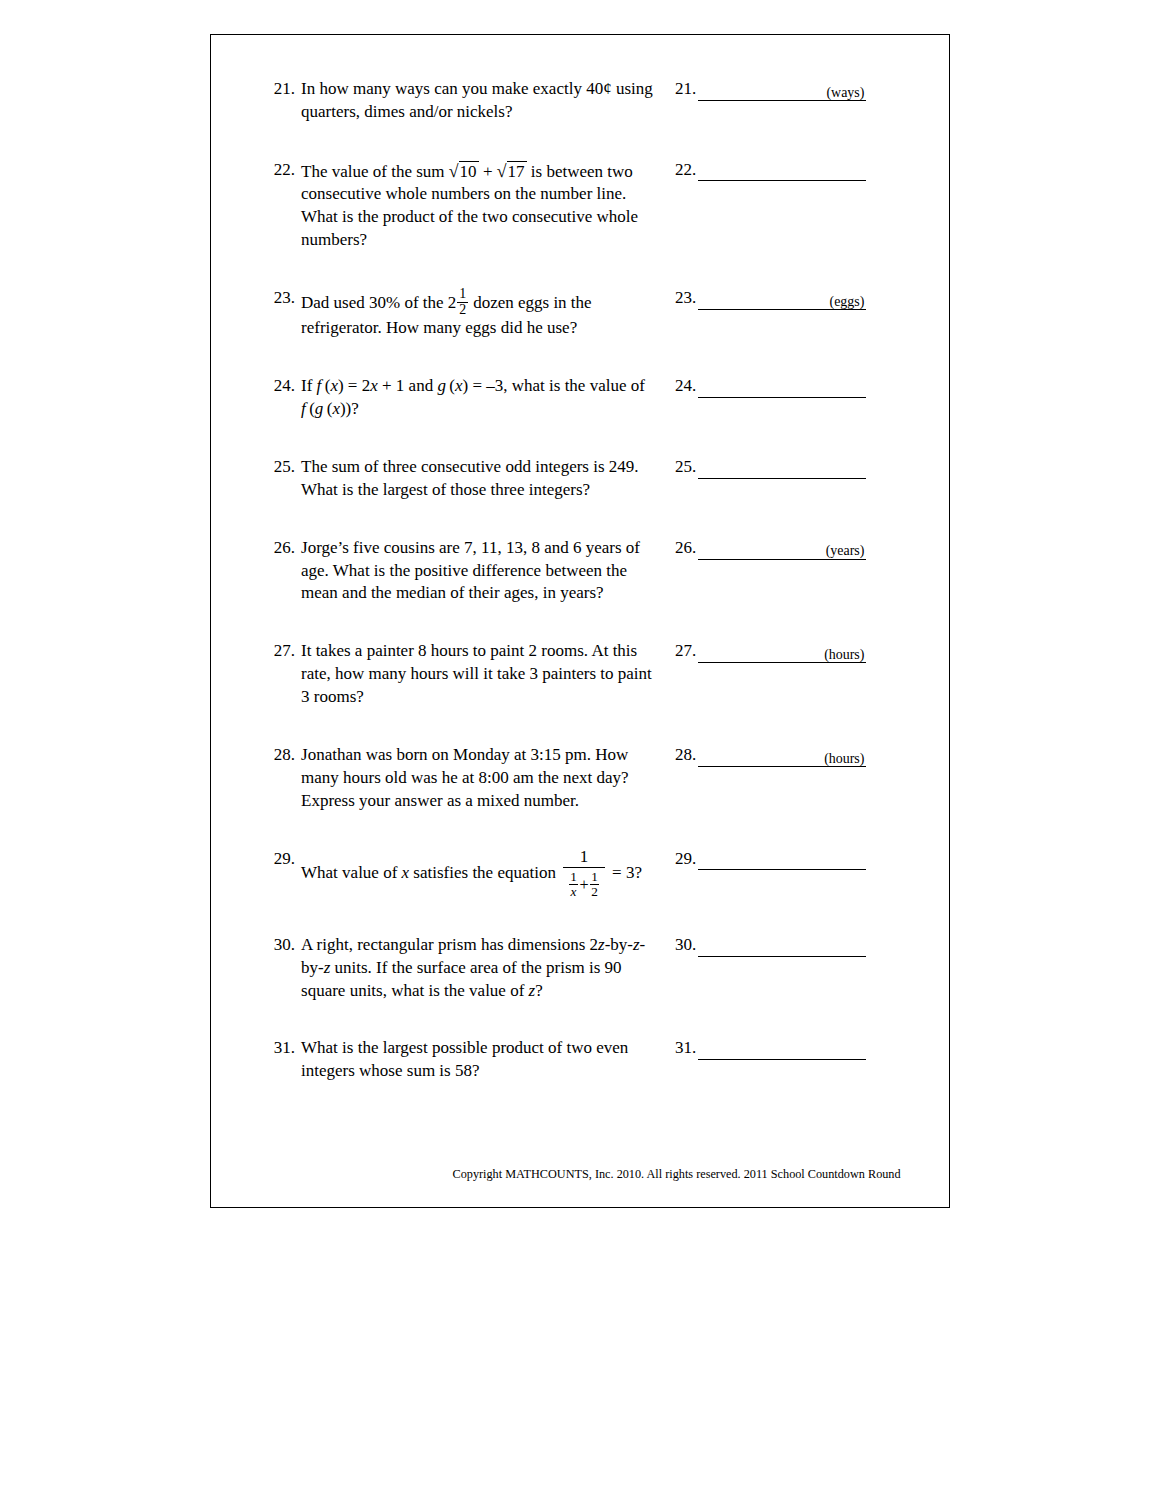21. In how many ways can you make exactly 40¢ using quarters, dimes and/or nickels? 21.(ways)
22. The value of the sum √10 + √17 is between two consecutive whole numbers on the number line. What is the product of the two consecutive whole numbers? 22.
23. Dad used 30% of the 212 dozen eggs in the refrigerator. How many eggs did he use? 23.(eggs)
24. If f (x) = 2x + 1 and g (x) = –3, what is the value of f (g (x))? 24.
25. The sum of three consecutive odd integers is 249. What is the largest of those three integers? 25.
26. Jorge’s five cousins are 7, 11, 13, 8 and 6 years of age. What is the positive difference between the mean and the median of their ages, in years? 26.(years)
27. It takes a painter 8 hours to paint 2 rooms. At this rate, how many hours will it take 3 painters to paint 3 rooms? 27.(hours)
28. Jonathan was born on Monday at 3:15 pm. How many hours old was he at 8:00 am the next day? Express your answer as a mixed number. 28.(hours)
29. What value of x satisfies the equation 11 x+12 = 3? 29.
30. A right, rectangular prism has dimensions 2z-by-z-by-z units. If the surface area of the prism is 90 square units, what is the value of z? 30.
31. What is the largest possible product of two even integers whose sum is 58? 31.
Copyright MATHCOUNTS, Inc. 2010. All rights reserved. 2011 School Countdown Round